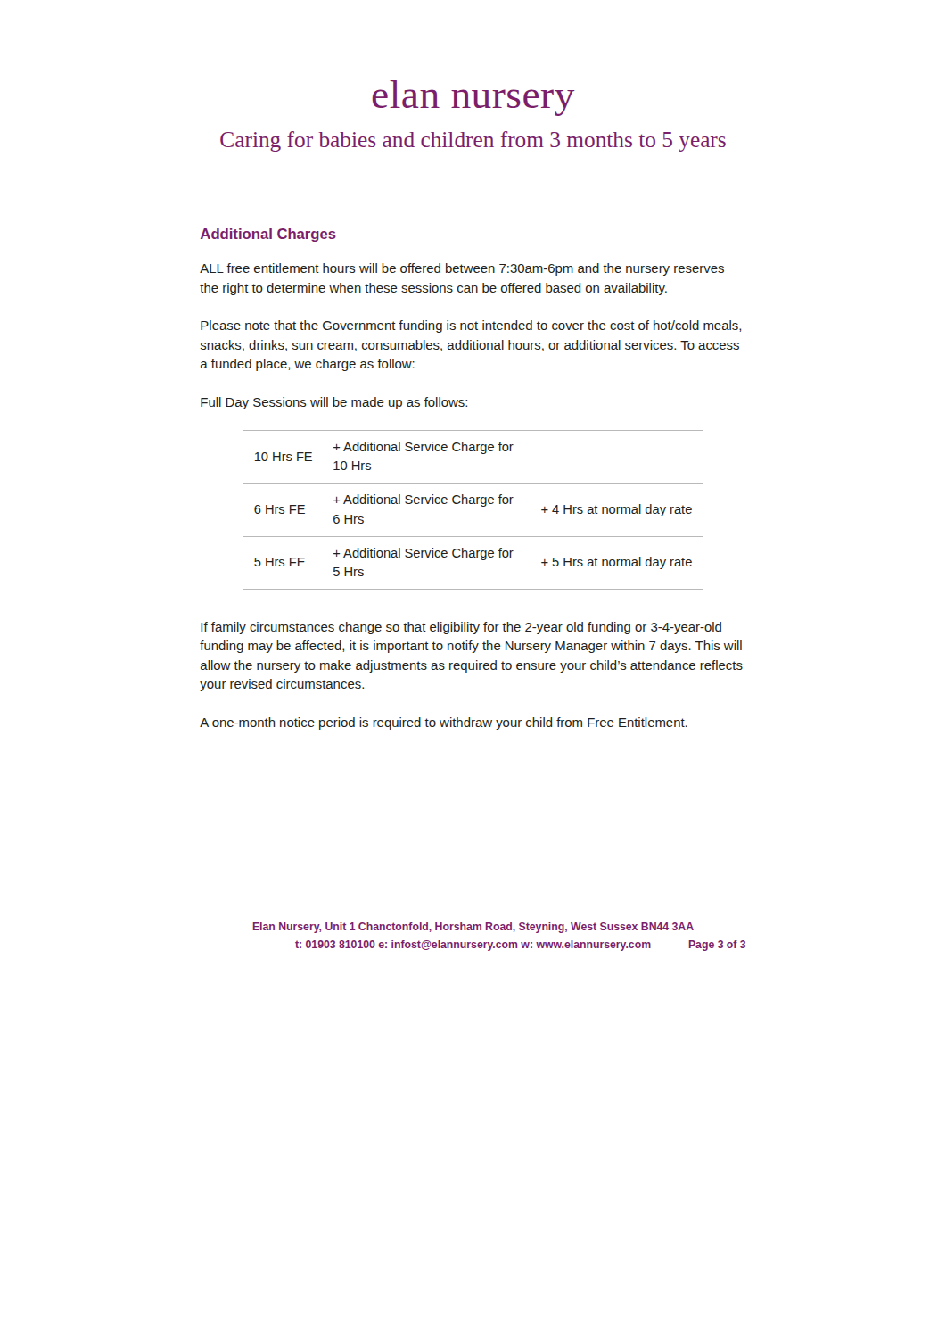elan nursery
Caring for babies and children from 3 months to 5 years
Additional Charges
ALL free entitlement hours will be offered between 7:30am-6pm and the nursery reserves the right to determine when these sessions can be offered based on availability.
Please note that the Government funding is not intended to cover the cost of hot/cold meals, snacks, drinks, sun cream, consumables, additional hours, or additional services. To access a funded place, we charge as follow:
Full Day Sessions will be made up as follows:
| 10 Hrs FE | + Additional Service Charge for 10 Hrs | |
| 6 Hrs FE | + Additional Service Charge for 6 Hrs | + 4 Hrs at normal day rate |
| 5 Hrs FE | + Additional Service Charge for 5 Hrs | + 5 Hrs at normal day rate |
If family circumstances change so that eligibility for the 2-year old funding or 3-4-year-old funding may be affected, it is important to notify the Nursery Manager within 7 days. This will allow the nursery to make adjustments as required to ensure your child’s attendance reflects your revised circumstances.
A one-month notice period is required to withdraw your child from Free Entitlement.
Elan Nursery, Unit 1 Chanctonfold, Horsham Road, Steyning, West Sussex BN44 3AA
t: 01903 810100 e: infost@elannursery.com w: www.elannursery.com Page 3 of 3